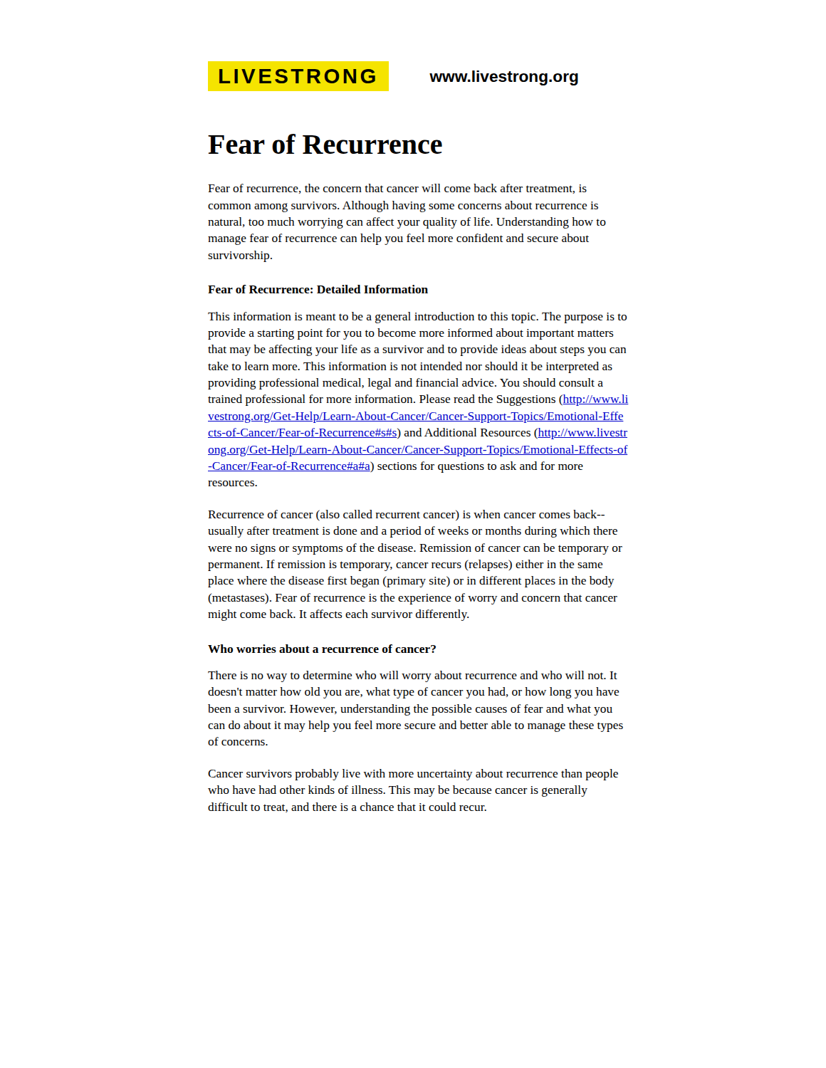LIVESTRONG
www.livestrong.org
Fear of Recurrence
Fear of recurrence, the concern that cancer will come back after treatment, is common among survivors. Although having some concerns about recurrence is natural, too much worrying can affect your quality of life. Understanding how to manage fear of recurrence can help you feel more confident and secure about survivorship.
Fear of Recurrence: Detailed Information
This information is meant to be a general introduction to this topic. The purpose is to provide a starting point for you to become more informed about important matters that may be affecting your life as a survivor and to provide ideas about steps you can take to learn more. This information is not intended nor should it be interpreted as providing professional medical, legal and financial advice. You should consult a trained professional for more information. Please read the Suggestions (http://www.livestrong.org/Get-Help/Learn-About-Cancer/Cancer-Support-Topics/Emotional-Effects-of-Cancer/Fear-of-Recurrence#s#s) and Additional Resources (http://www.livestrong.org/Get-Help/Learn-About-Cancer/Cancer-Support-Topics/Emotional-Effects-of-Cancer/Fear-of-Recurrence#a#a) sections for questions to ask and for more resources.
Recurrence of cancer (also called recurrent cancer) is when cancer comes back--usually after treatment is done and a period of weeks or months during which there were no signs or symptoms of the disease. Remission of cancer can be temporary or permanent. If remission is temporary, cancer recurs (relapses) either in the same place where the disease first began (primary site) or in different places in the body (metastases). Fear of recurrence is the experience of worry and concern that cancer might come back. It affects each survivor differently.
Who worries about a recurrence of cancer?
There is no way to determine who will worry about recurrence and who will not. It doesn't matter how old you are, what type of cancer you had, or how long you have been a survivor. However, understanding the possible causes of fear and what you can do about it may help you feel more secure and better able to manage these types of concerns.
Cancer survivors probably live with more uncertainty about recurrence than people who have had other kinds of illness. This may be because cancer is generally difficult to treat, and there is a chance that it could recur.